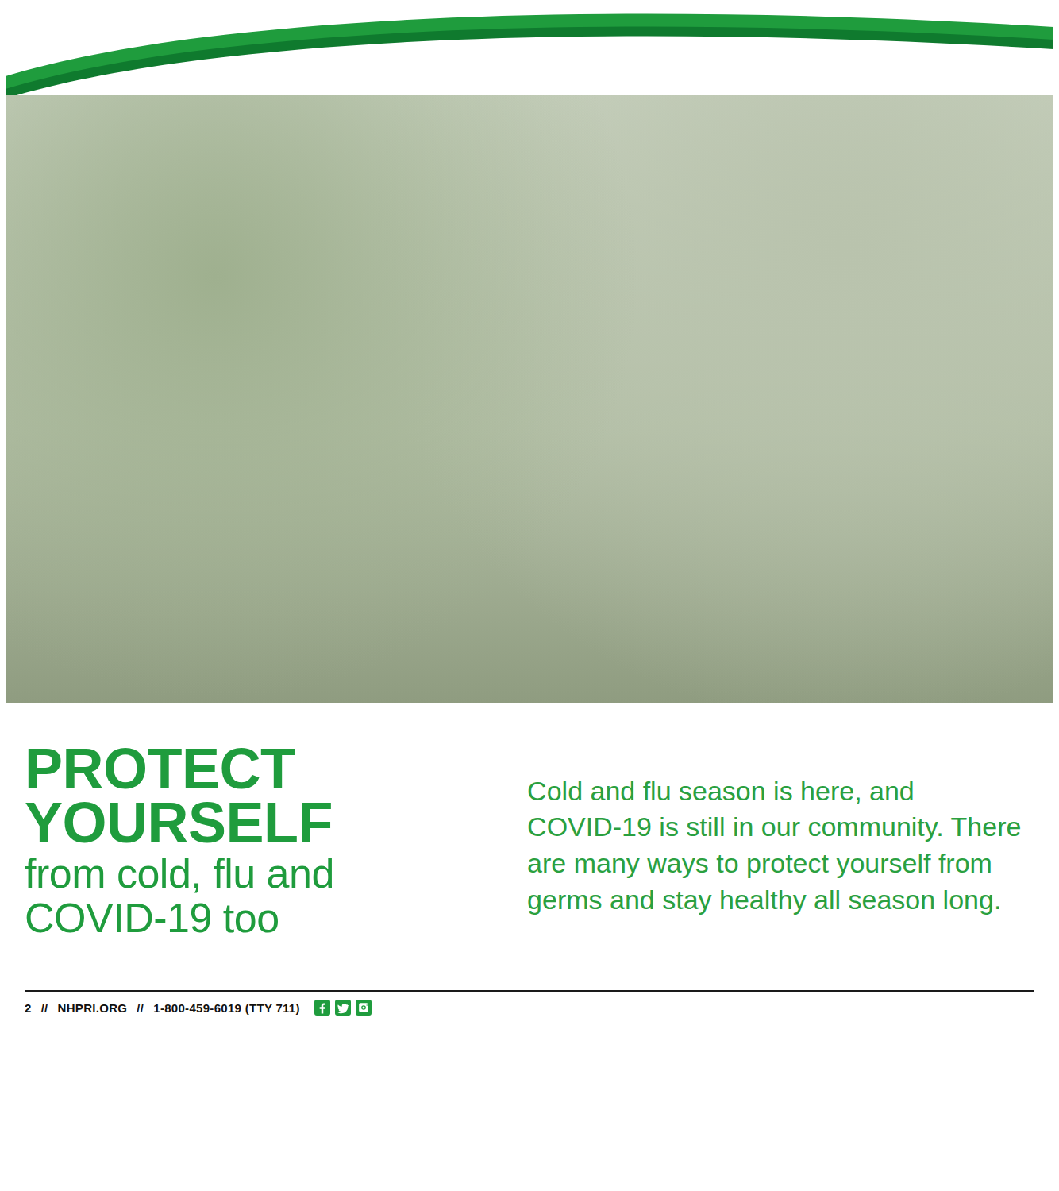Protect Yourself from cold, flu and COVID‑19 too
Cold and flu season is here, and COVID‑19 is still in our community. There are many ways to protect yourself from germs and stay healthy all season long.
2 // NHPRI.ORG // 1-800-459-6019 (TTY 711)